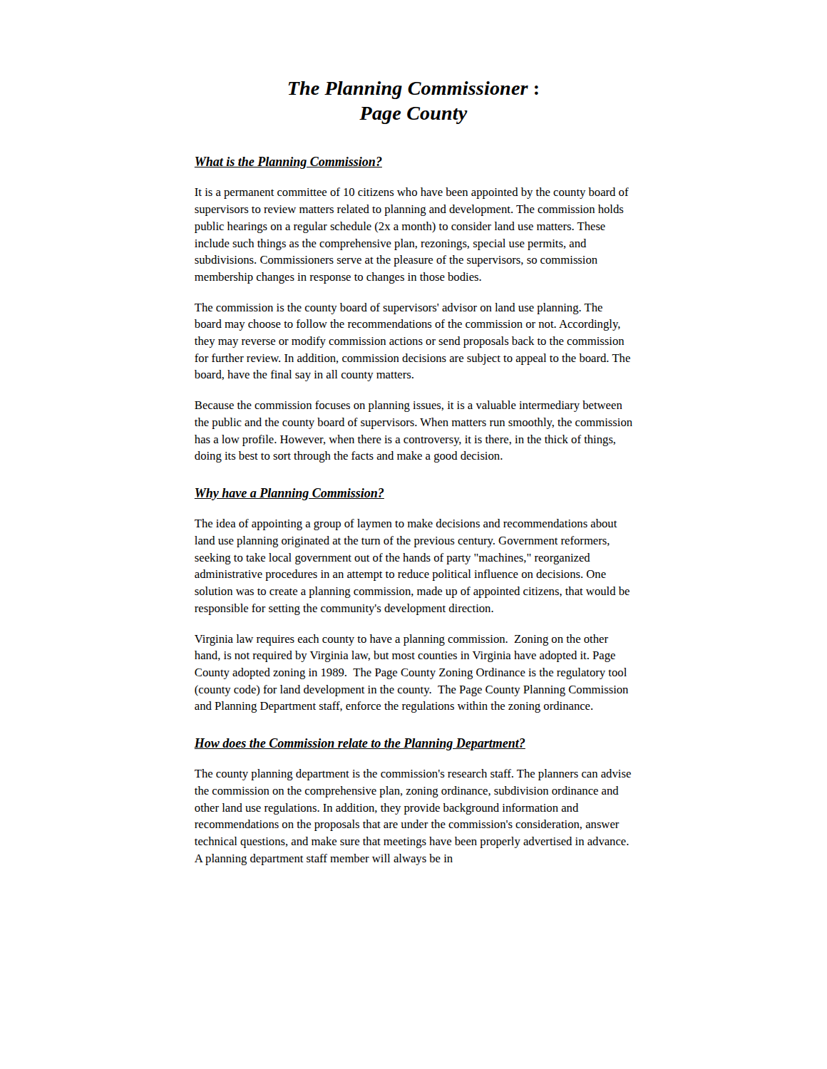The Planning Commissioner :
Page County
What is the Planning Commission?
It is a permanent committee of 10 citizens who have been appointed by the county board of supervisors to review matters related to planning and development. The commission holds public hearings on a regular schedule (2x a month) to consider land use matters. These include such things as the comprehensive plan, rezonings, special use permits, and subdivisions. Commissioners serve at the pleasure of the supervisors, so commission membership changes in response to changes in those bodies.
The commission is the county board of supervisors' advisor on land use planning. The board may choose to follow the recommendations of the commission or not. Accordingly, they may reverse or modify commission actions or send proposals back to the commission for further review. In addition, commission decisions are subject to appeal to the board. The board, have the final say in all county matters.
Because the commission focuses on planning issues, it is a valuable intermediary between the public and the county board of supervisors. When matters run smoothly, the commission has a low profile. However, when there is a controversy, it is there, in the thick of things, doing its best to sort through the facts and make a good decision.
Why have a Planning Commission?
The idea of appointing a group of laymen to make decisions and recommendations about land use planning originated at the turn of the previous century. Government reformers, seeking to take local government out of the hands of party "machines," reorganized administrative procedures in an attempt to reduce political influence on decisions. One solution was to create a planning commission, made up of appointed citizens, that would be responsible for setting the community's development direction.
Virginia law requires each county to have a planning commission. Zoning on the other hand, is not required by Virginia law, but most counties in Virginia have adopted it. Page County adopted zoning in 1989. The Page County Zoning Ordinance is the regulatory tool (county code) for land development in the county. The Page County Planning Commission and Planning Department staff, enforce the regulations within the zoning ordinance.
How does the Commission relate to the Planning Department?
The county planning department is the commission's research staff. The planners can advise the commission on the comprehensive plan, zoning ordinance, subdivision ordinance and other land use regulations. In addition, they provide background information and recommendations on the proposals that are under the commission's consideration, answer technical questions, and make sure that meetings have been properly advertised in advance. A planning department staff member will always be in